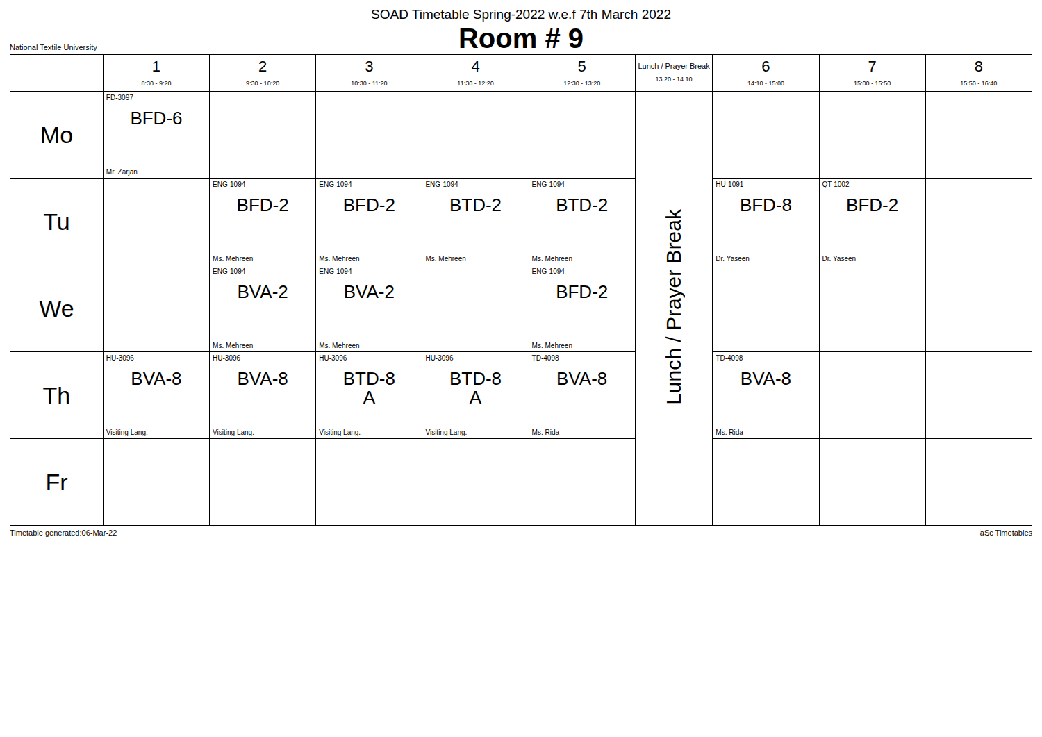SOAD Timetable Spring-2022 w.e.f 7th March 2022
Room # 9
National Textile University
| | 1 8:30 - 9:20 | 2 9:30 - 10:20 | 3 10:30 - 11:20 | 4 11:30 - 12:20 | 5 12:30 - 13:20 | Lunch / Prayer Break 13:20 - 14:10 | 6 14:10 - 15:00 | 7 15:00 - 15:50 | 8 15:50 - 16:40 |
| Mo | FD-3097 BFD-6 Mr. Zarjan | | | | | Lunch / Prayer Break | | | |
| Tu | | ENG-1094 BFD-2 Ms. Mehreen | ENG-1094 BFD-2 Ms. Mehreen | ENG-1094 BTD-2 Ms. Mehreen | ENG-1094 BTD-2 Ms. Mehreen | HU-1091 BFD-8 Dr. Yaseen | QT-1002 BFD-2 Dr. Yaseen | |
| We | | ENG-1094 BVA-2 Ms. Mehreen | ENG-1094 BVA-2 Ms. Mehreen | | ENG-1094 BFD-2 Ms. Mehreen | | | |
| Th | HU-3096 BVA-8 Visiting Lang. | HU-3096 BVA-8 Visiting Lang. | HU-3096 BTD-8 A Visiting Lang. | HU-3096 BTD-8 A Visiting Lang. | TD-4098 BVA-8 Ms. Rida | TD-4098 BVA-8 Ms. Rida | | |
| Fr | | | | | | | | |
Timetable generated:06-Mar-22 aSc Timetables